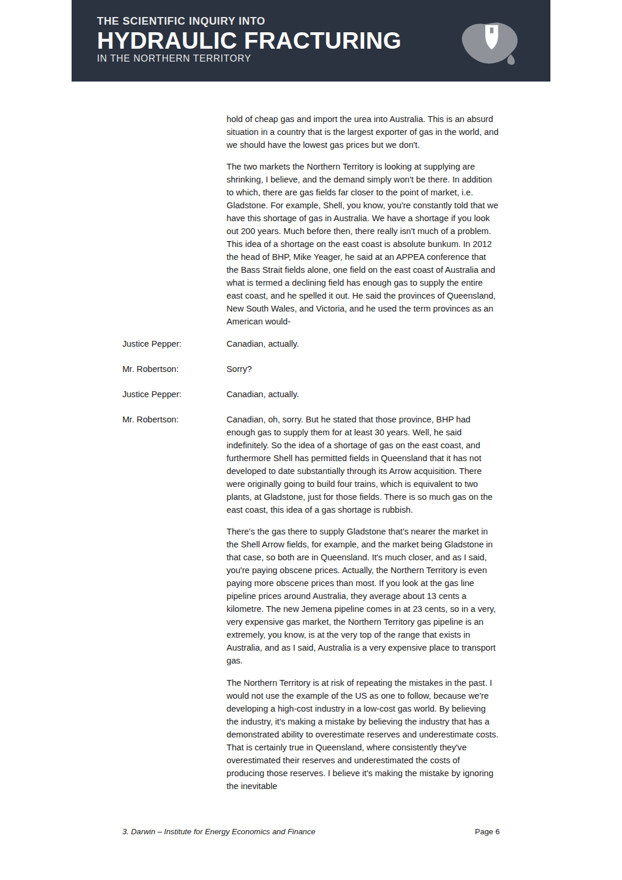The Scientific Inquiry into
Hydraulic Fracturing
in the Northern Territory
hold of cheap gas and import the urea into Australia. This is an absurd situation in a country that is the largest exporter of gas in the world, and we should have the lowest gas prices but we don't.
The two markets the Northern Territory is looking at supplying are shrinking, I believe, and the demand simply won't be there. In addition to which, there are gas fields far closer to the point of market, i.e. Gladstone. For example, Shell, you know, you're constantly told that we have this shortage of gas in Australia. We have a shortage if you look out 200 years. Much before then, there really isn't much of a problem. This idea of a shortage on the east coast is absolute bunkum. In 2012 the head of BHP, Mike Yeager, he said at an APPEA conference that the Bass Strait fields alone, one field on the east coast of Australia and what is termed a declining field has enough gas to supply the entire east coast, and he spelled it out. He said the provinces of Queensland, New South Wales, and Victoria, and he used the term provinces as an American would-
Justice Pepper:
Canadian, actually.
Mr. Robertson:
Sorry?
Justice Pepper:
Canadian, actually.
Mr. Robertson:
Canadian, oh, sorry. But he stated that those province, BHP had enough gas to supply them for at least 30 years. Well, he said indefinitely. So the idea of a shortage of gas on the east coast, and furthermore Shell has permitted fields in Queensland that it has not developed to date substantially through its Arrow acquisition. There were originally going to build four trains, which is equivalent to two plants, at Gladstone, just for those fields. There is so much gas on the east coast, this idea of a gas shortage is rubbish.
There's the gas there to supply Gladstone that's nearer the market in the Shell Arrow fields, for example, and the market being Gladstone in that case, so both are in Queensland. It's much closer, and as I said, you're paying obscene prices. Actually, the Northern Territory is even paying more obscene prices than most. If you look at the gas line pipeline prices around Australia, they average about 13 cents a kilometre. The new Jemena pipeline comes in at 23 cents, so in a very, very expensive gas market, the Northern Territory gas pipeline is an extremely, you know, is at the very top of the range that exists in Australia, and as I said, Australia is a very expensive place to transport gas.
The Northern Territory is at risk of repeating the mistakes in the past. I would not use the example of the US as one to follow, because we're developing a high-cost industry in a low-cost gas world. By believing the industry, it's making a mistake by believing the industry that has a demonstrated ability to overestimate reserves and underestimate costs. That is certainly true in Queensland, where consistently they've overestimated their reserves and underestimated the costs of producing those reserves. I believe it's making the mistake by ignoring the inevitable
3. Darwin – Institute for Energy Economics and Finance
Page 6